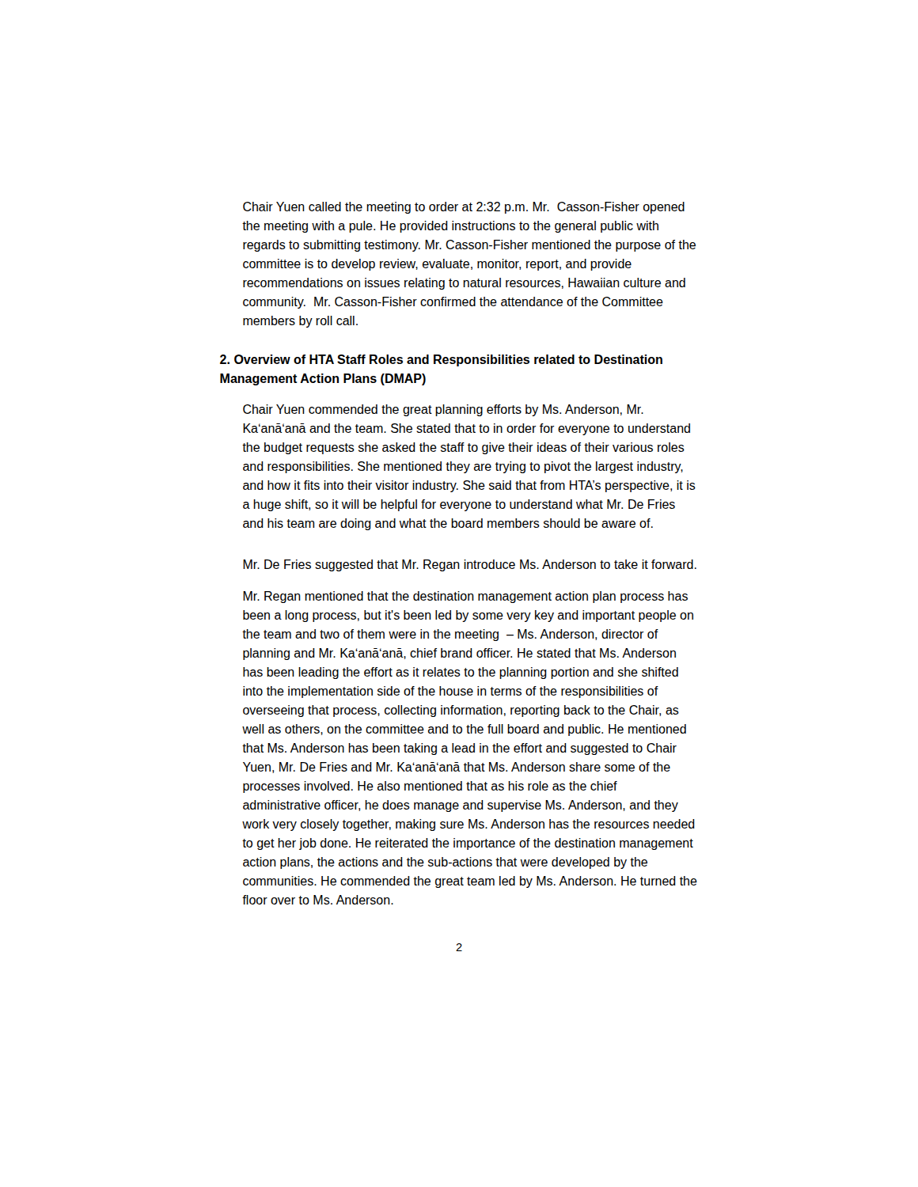Chair Yuen called the meeting to order at 2:32 p.m. Mr. Casson-Fisher opened the meeting with a pule. He provided instructions to the general public with regards to submitting testimony. Mr. Casson-Fisher mentioned the purpose of the committee is to develop review, evaluate, monitor, report, and provide recommendations on issues relating to natural resources, Hawaiian culture and community. Mr. Casson-Fisher confirmed the attendance of the Committee members by roll call.
2. Overview of HTA Staff Roles and Responsibilities related to Destination Management Action Plans (DMAP)
Chair Yuen commended the great planning efforts by Ms. Anderson, Mr. Kaʻanāʻanā and the team. She stated that to in order for everyone to understand the budget requests she asked the staff to give their ideas of their various roles and responsibilities. She mentioned they are trying to pivot the largest industry, and how it fits into their visitor industry. She said that from HTA’s perspective, it is a huge shift, so it will be helpful for everyone to understand what Mr. De Fries and his team are doing and what the board members should be aware of.
Mr. De Fries suggested that Mr. Regan introduce Ms. Anderson to take it forward.
Mr. Regan mentioned that the destination management action plan process has been a long process, but it's been led by some very key and important people on the team and two of them were in the meeting – Ms. Anderson, director of planning and Mr. Kaʻanāʻanā, chief brand officer. He stated that Ms. Anderson has been leading the effort as it relates to the planning portion and she shifted into the implementation side of the house in terms of the responsibilities of overseeing that process, collecting information, reporting back to the Chair, as well as others, on the committee and to the full board and public. He mentioned that Ms. Anderson has been taking a lead in the effort and suggested to Chair Yuen, Mr. De Fries and Mr. Kaʻanāʻanā that Ms. Anderson share some of the processes involved. He also mentioned that as his role as the chief administrative officer, he does manage and supervise Ms. Anderson, and they work very closely together, making sure Ms. Anderson has the resources needed to get her job done. He reiterated the importance of the destination management action plans, the actions and the sub-actions that were developed by the communities. He commended the great team led by Ms. Anderson. He turned the floor over to Ms. Anderson.
2